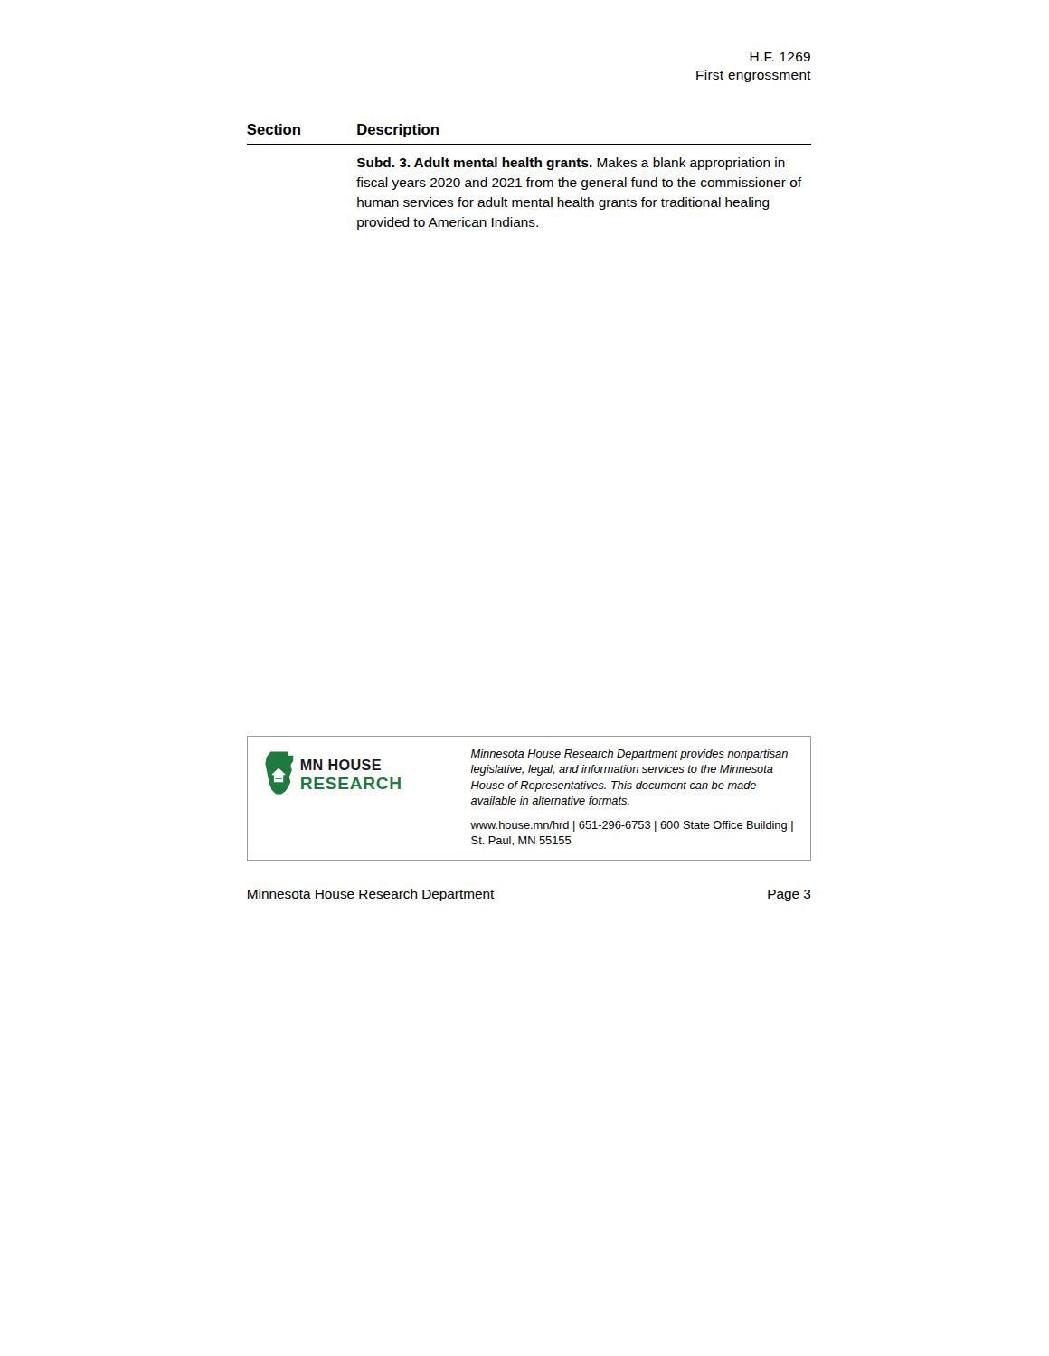H.F. 1269 First engrossment
| Section | Description |
| --- | --- |
| | Subd. 3. Adult mental health grants. Makes a blank appropriation in fiscal years 2020 and 2021 from the general fund to the commissioner of human services for adult mental health grants for traditional healing provided to American Indians. |
MN HOUSE RESEARCH
Minnesota House Research Department provides nonpartisan legislative, legal, and information services to the Minnesota House of Representatives. This document can be made available in alternative formats.
www.house.mn/hrd | 651-296-6753 | 600 State Office Building | St. Paul, MN 55155
Minnesota House Research Department
Page 3